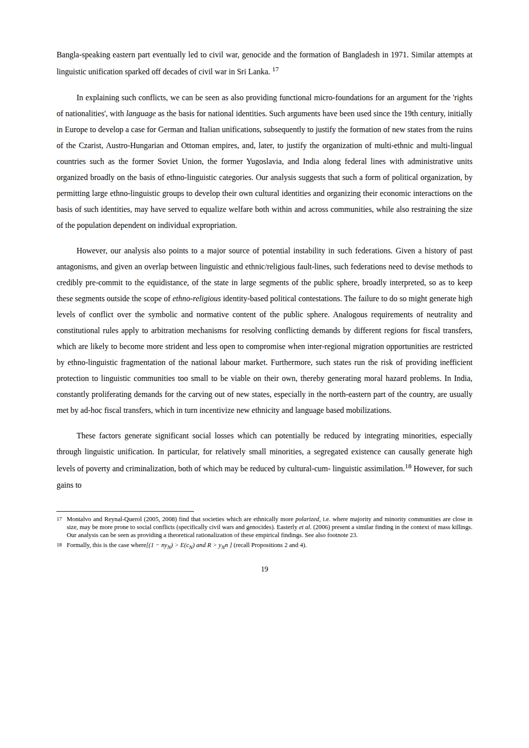Bangla-speaking eastern part eventually led to civil war, genocide and the formation of Bangladesh in 1971. Similar attempts at linguistic unification sparked off decades of civil war in Sri Lanka. 17
In explaining such conflicts, we can be seen as also providing functional micro-foundations for an argument for the 'rights of nationalities', with language as the basis for national identities. Such arguments have been used since the 19th century, initially in Europe to develop a case for German and Italian unifications, subsequently to justify the formation of new states from the ruins of the Czarist, Austro-Hungarian and Ottoman empires, and, later, to justify the organization of multi-ethnic and multi-lingual countries such as the former Soviet Union, the former Yugoslavia, and India along federal lines with administrative units organized broadly on the basis of ethno-linguistic categories. Our analysis suggests that such a form of political organization, by permitting large ethno-linguistic groups to develop their own cultural identities and organizing their economic interactions on the basis of such identities, may have served to equalize welfare both within and across communities, while also restraining the size of the population dependent on individual expropriation.
However, our analysis also points to a major source of potential instability in such federations. Given a history of past antagonisms, and given an overlap between linguistic and ethnic/religious fault-lines, such federations need to devise methods to credibly pre-commit to the equidistance, of the state in large segments of the public sphere, broadly interpreted, so as to keep these segments outside the scope of ethno-religious identity-based political contestations. The failure to do so might generate high levels of conflict over the symbolic and normative content of the public sphere. Analogous requirements of neutrality and constitutional rules apply to arbitration mechanisms for resolving conflicting demands by different regions for fiscal transfers, which are likely to become more strident and less open to compromise when inter-regional migration opportunities are restricted by ethno-linguistic fragmentation of the national labour market. Furthermore, such states run the risk of providing inefficient protection to linguistic communities too small to be viable on their own, thereby generating moral hazard problems. In India, constantly proliferating demands for the carving out of new states, especially in the north-eastern part of the country, are usually met by ad-hoc fiscal transfers, which in turn incentivize new ethnicity and language based mobilizations.
These factors generate significant social losses which can potentially be reduced by integrating minorities, especially through linguistic unification. In particular, for relatively small minorities, a segregated existence can causally generate high levels of poverty and criminalization, both of which may be reduced by cultural-cum- linguistic assimilation.18 However, for such gains to
17 Montalvo and Reynal-Querol (2005, 2008) find that societies which are ethnically more polarized, i.e. where majority and minority communities are close in size, may be more prone to social conflicts (specifically civil wars and genocides). Easterly et al. (2006) present a similar finding in the context of mass killings. Our analysis can be seen as providing a theoretical rationalization of these empirical findings. See also footnote 23.
18 Formally, this is the case where[(1 − nyN) > E(cN) and R > yNn ] (recall Propositions 2 and 4).
19